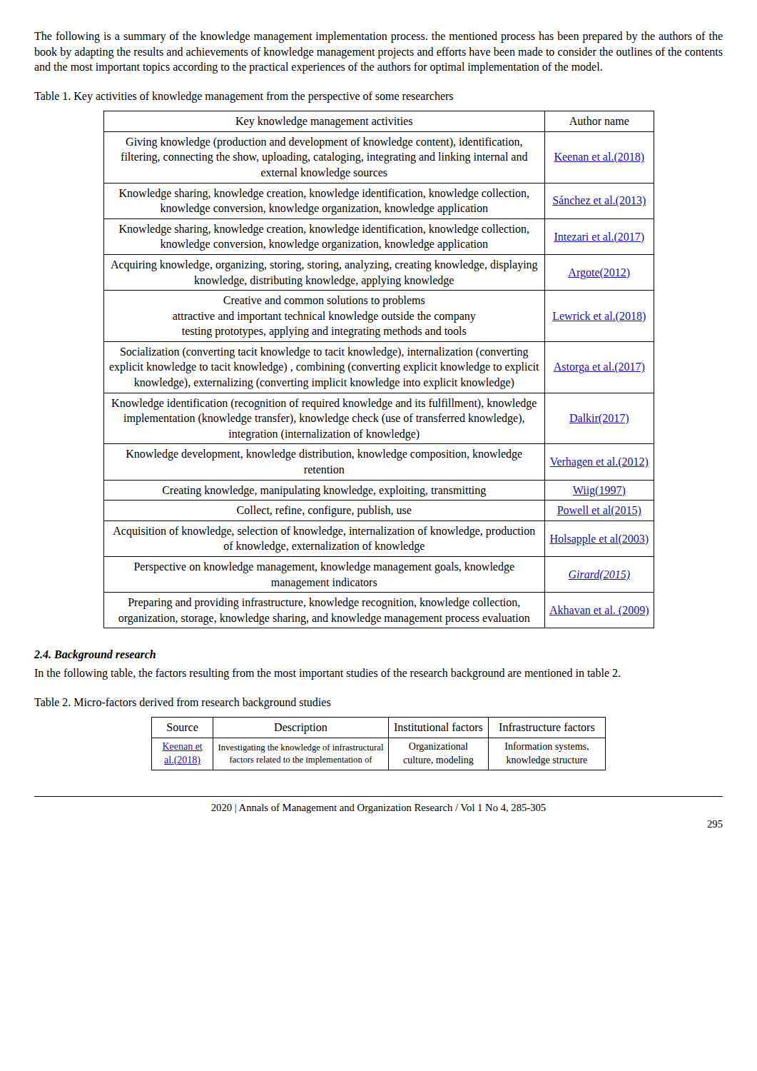The following is a summary of the knowledge management implementation process. the mentioned process has been prepared by the authors of the book by adapting the results and achievements of knowledge management projects and efforts have been made to consider the outlines of the contents and the most important topics according to the practical experiences of the authors for optimal implementation of the model.
Table 1. Key activities of knowledge management from the perspective of some researchers
| Key knowledge management activities | Author name |
| --- | --- |
| Giving knowledge (production and development of knowledge content), identification, filtering, connecting the show, uploading, cataloging, integrating and linking internal and external knowledge sources | Keenan et al.(2018) |
| Knowledge sharing, knowledge creation, knowledge identification, knowledge collection, knowledge conversion, knowledge organization, knowledge application | Sánchez et al.(2013) |
| Knowledge sharing, knowledge creation, knowledge identification, knowledge collection, knowledge conversion, knowledge organization, knowledge application | Intezari et al.(2017) |
| Acquiring knowledge, organizing, storing, storing, analyzing, creating knowledge, displaying knowledge, distributing knowledge, applying knowledge | Argote(2012) |
| Creative and common solutions to problems attractive and important technical knowledge outside the company testing prototypes, applying and integrating methods and tools | Lewrick et al.(2018) |
| Socialization (converting tacit knowledge to tacit knowledge), internalization (converting explicit knowledge to tacit knowledge) , combining (converting explicit knowledge to explicit knowledge), externalizing (converting implicit knowledge into explicit knowledge) | Astorga et al.(2017) |
| Knowledge identification (recognition of required knowledge and its fulfillment), knowledge implementation (knowledge transfer), knowledge check (use of transferred knowledge), integration (internalization of knowledge) | Dalkir(2017) |
| Knowledge development, knowledge distribution, knowledge composition, knowledge retention | Verhagen et al.(2012) |
| Creating knowledge, manipulating knowledge, exploiting, transmitting | Wiig(1997) |
| Collect, refine, configure, publish, use | Powell et al(2015) |
| Acquisition of knowledge, selection of knowledge, internalization of knowledge, production of knowledge, externalization of knowledge | Holsapple et al(2003) |
| Perspective on knowledge management, knowledge management goals, knowledge management indicators | Girard(2015) |
| Preparing and providing infrastructure, knowledge recognition, knowledge collection, organization, storage, knowledge sharing, and knowledge management process evaluation | Akhavan et al. (2009) |
2.4. Background research
In the following table, the factors resulting from the most important studies of the research background are mentioned in table 2.
Table 2. Micro-factors derived from research background studies
| Source | Description | Institutional factors | Infrastructure factors |
| --- | --- | --- | --- |
| Keenan et al.(2018) | Investigating the knowledge of infrastructural factors related to the implementation of | Organizational culture, modeling | Information systems, knowledge structure |
2020 | Annals of Management and Organization Research / Vol 1 No 4, 285-305
295